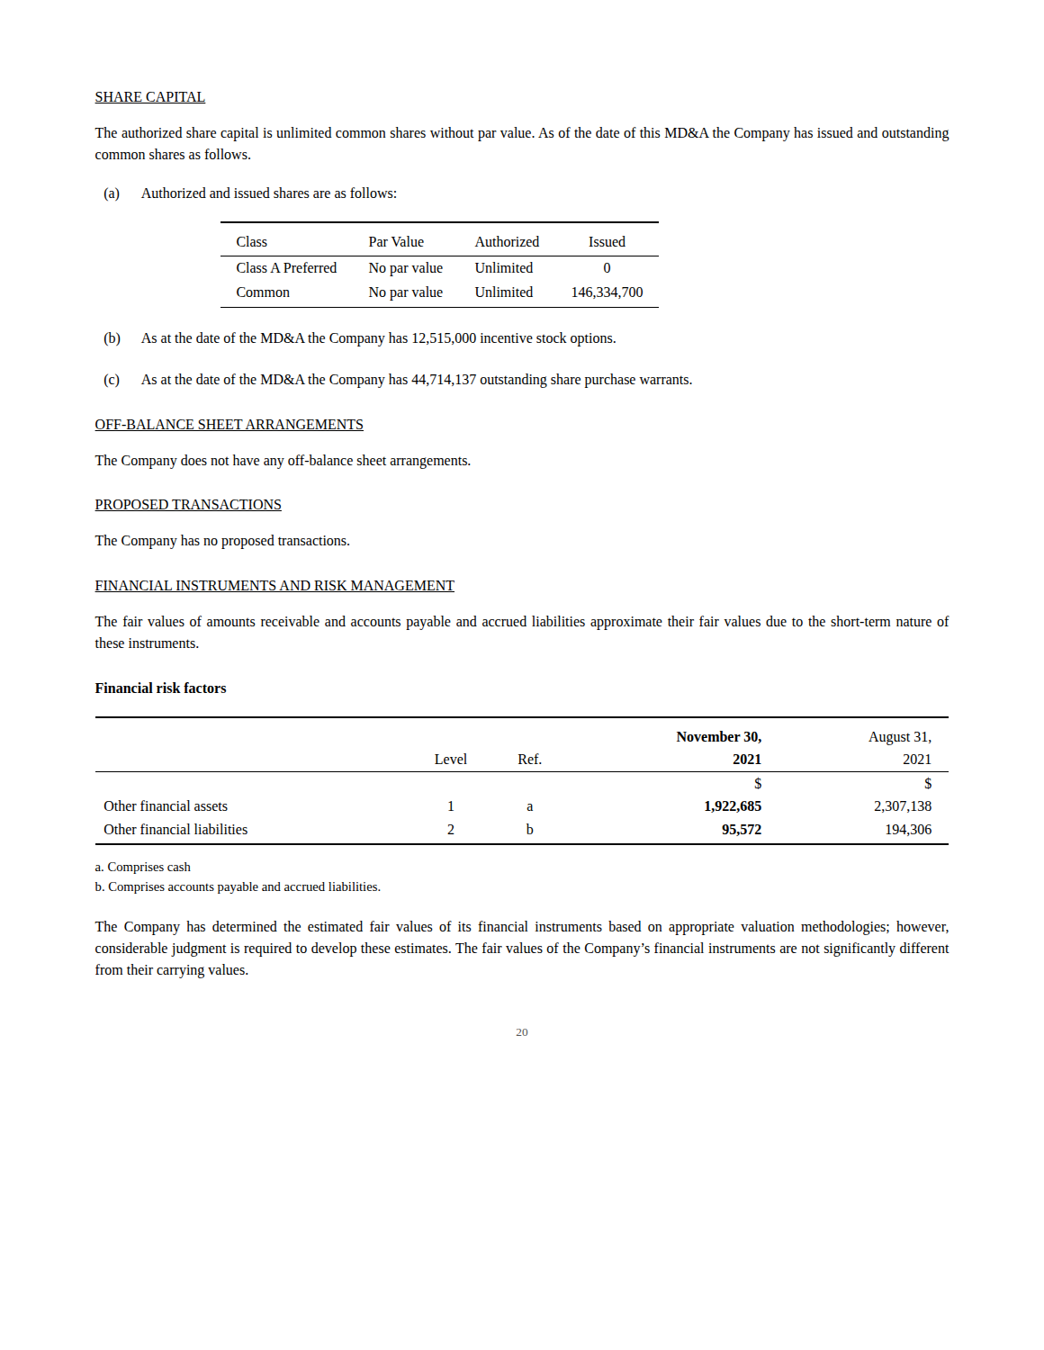SHARE CAPITAL
The authorized share capital is unlimited common shares without par value. As of the date of this MD&A the Company has issued and outstanding common shares as follows.
(a) Authorized and issued shares are as follows:
| Class | Par Value | Authorized | Issued |
| --- | --- | --- | --- |
| Class A Preferred | No par value | Unlimited | 0 |
| Common | No par value | Unlimited | 146,334,700 |
(b) As at the date of the MD&A the Company has 12,515,000 incentive stock options.
(c) As at the date of the MD&A the Company has 44,714,137 outstanding share purchase warrants.
OFF-BALANCE SHEET ARRANGEMENTS
The Company does not have any off-balance sheet arrangements.
PROPOSED TRANSACTIONS
The Company has no proposed transactions.
FINANCIAL INSTRUMENTS AND RISK MANAGEMENT
The fair values of amounts receivable and accounts payable and accrued liabilities approximate their fair values due to the short-term nature of these instruments.
Financial risk factors
| | | | November 30, | August 31, |
| --- | --- | --- | --- | --- |
| | Level | Ref. | 2021 | 2021 |
| | | | $ | $ |
| Other financial assets | 1 | a | 1,922,685 | 2,307,138 |
| Other financial liabilities | 2 | b | 95,572 | 194,306 |
a. Comprises cash
b. Comprises accounts payable and accrued liabilities.
The Company has determined the estimated fair values of its financial instruments based on appropriate valuation methodologies; however, considerable judgment is required to develop these estimates. The fair values of the Company’s financial instruments are not significantly different from their carrying values.
20